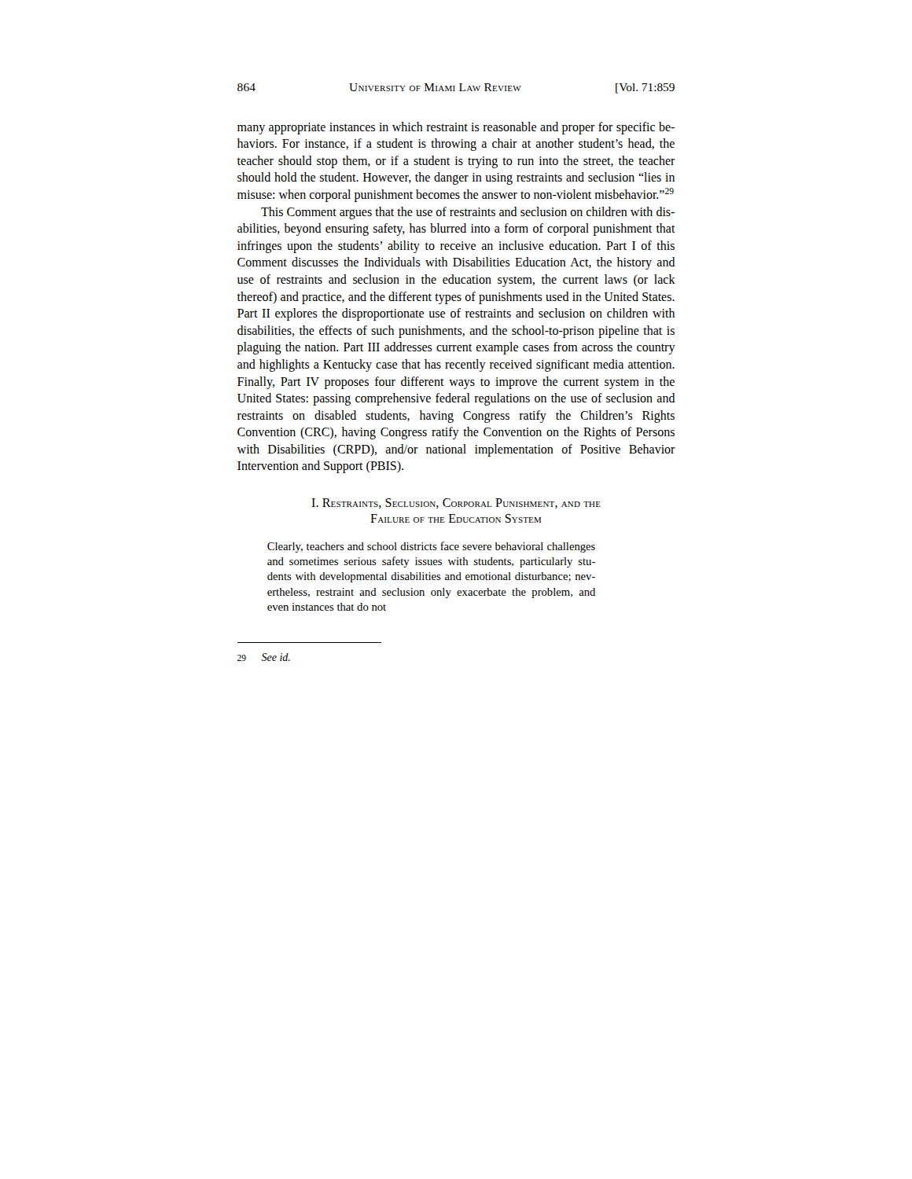864 University of Miami Law Review [Vol. 71:859
many appropriate instances in which restraint is reasonable and proper for specific behaviors. For instance, if a student is throwing a chair at another student’s head, the teacher should stop them, or if a student is trying to run into the street, the teacher should hold the student. However, the danger in using restraints and seclusion “lies in misuse: when corporal punishment becomes the answer to non-violent misbehavior.”29
This Comment argues that the use of restraints and seclusion on children with disabilities, beyond ensuring safety, has blurred into a form of corporal punishment that infringes upon the students’ ability to receive an inclusive education. Part I of this Comment discusses the Individuals with Disabilities Education Act, the history and use of restraints and seclusion in the education system, the current laws (or lack thereof) and practice, and the different types of punishments used in the United States. Part II explores the disproportionate use of restraints and seclusion on children with disabilities, the effects of such punishments, and the school-to-prison pipeline that is plaguing the nation. Part III addresses current example cases from across the country and highlights a Kentucky case that has recently received significant media attention. Finally, Part IV proposes four different ways to improve the current system in the United States: passing comprehensive federal regulations on the use of seclusion and restraints on disabled students, having Congress ratify the Children’s Rights Convention (CRC), having Congress ratify the Convention on the Rights of Persons with Disabilities (CRPD), and/or national implementation of Positive Behavior Intervention and Support (PBIS).
I. Restraints, Seclusion, Corporal Punishment, and theFailure of the Education System
Clearly, teachers and school districts face severe behavioral challenges and sometimes serious safety issues with students, particularly students with developmental disabilities and emotional disturbance; nevertheless, restraint and seclusion only exacerbate the problem, and even instances that do not
29 See id.